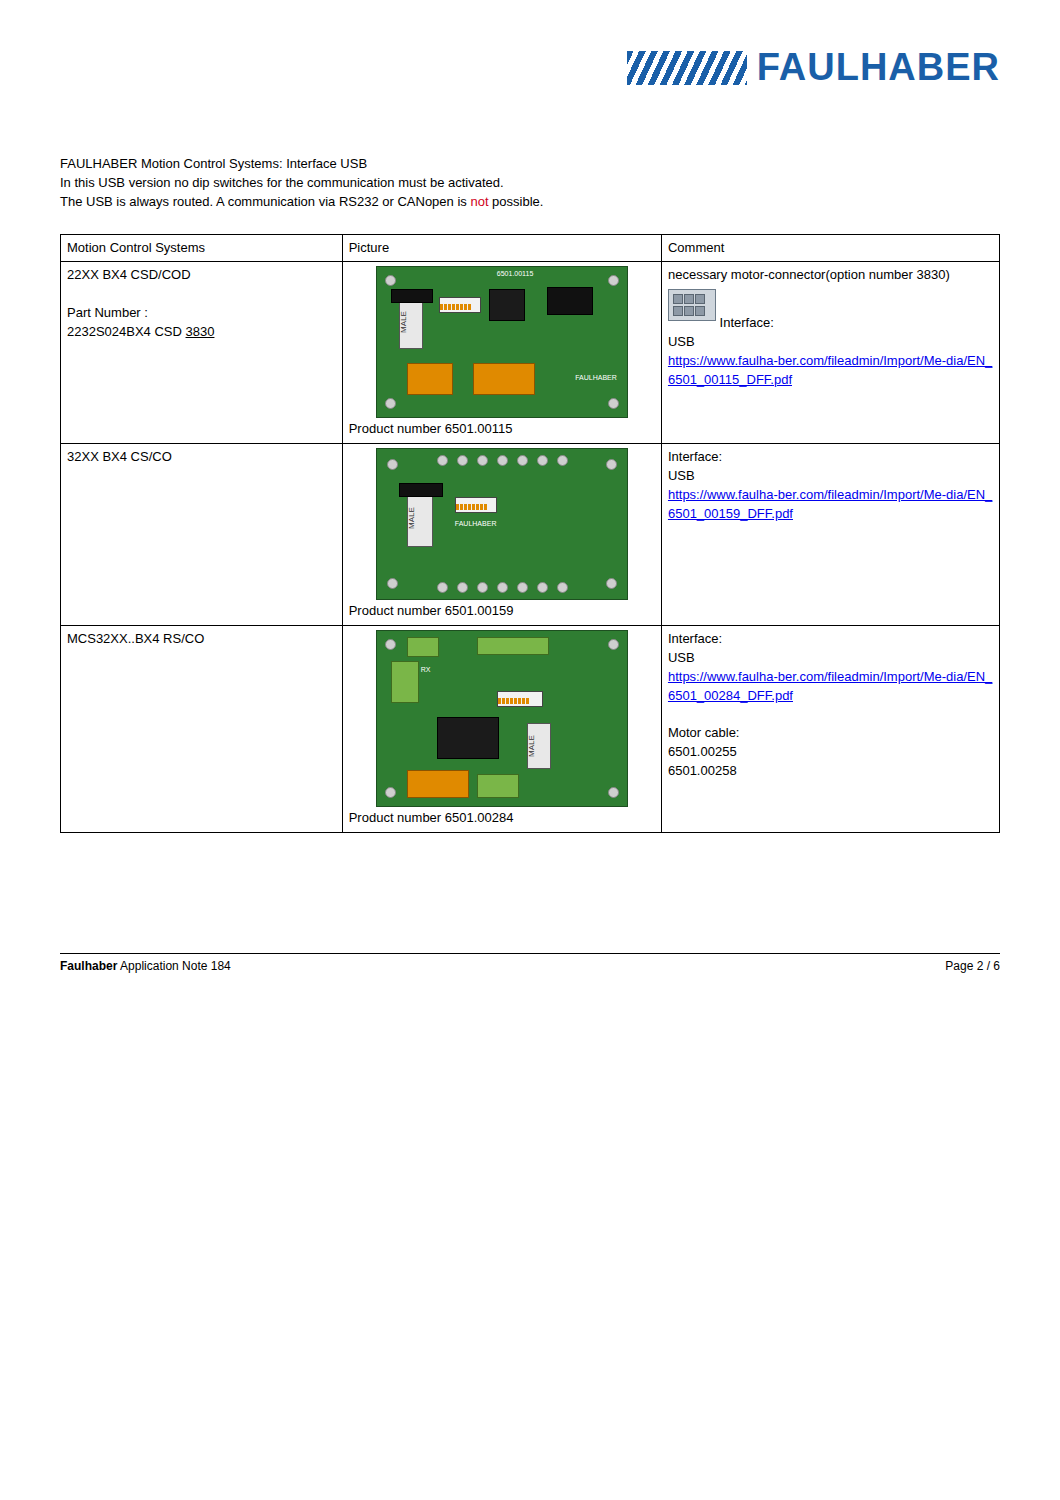FAULHABER
FAULHABER Motion Control Systems: Interface USB
In this USB version no dip switches for the communication must be activated.
The USB is always routed. A communication via RS232 or CANopen is not possible.
| Motion Control Systems | Picture | Comment |
| --- | --- | --- |
| 22XX BX4 CSD/COD Part Number : 2232S024BX4 CSD 3830 | 6501.00115 MALE FAULHABER Product number 6501.00115 | necessary motor-connector(option number 3830) Interface: USB https://www.faulha-ber.com/fileadmin/Import/Me-dia/EN_6501_00115_DFF.pdf |
| 32XX BX4 CS/CO | MALE FAULHABER Product number 6501.00159 | Interface: USB https://www.faulha-ber.com/fileadmin/Import/Me-dia/EN_6501_00159_DFF.pdf |
| MCS32XX..BX4 RS/CO | RX MALE Product number 6501.00284 | Interface: USB https://www.faulha-ber.com/fileadmin/Import/Me-dia/EN_6501_00284_DFF.pdf Motor cable: 6501.00255 6501.00258 |
Faulhaber Application Note 184 Page 2 / 6